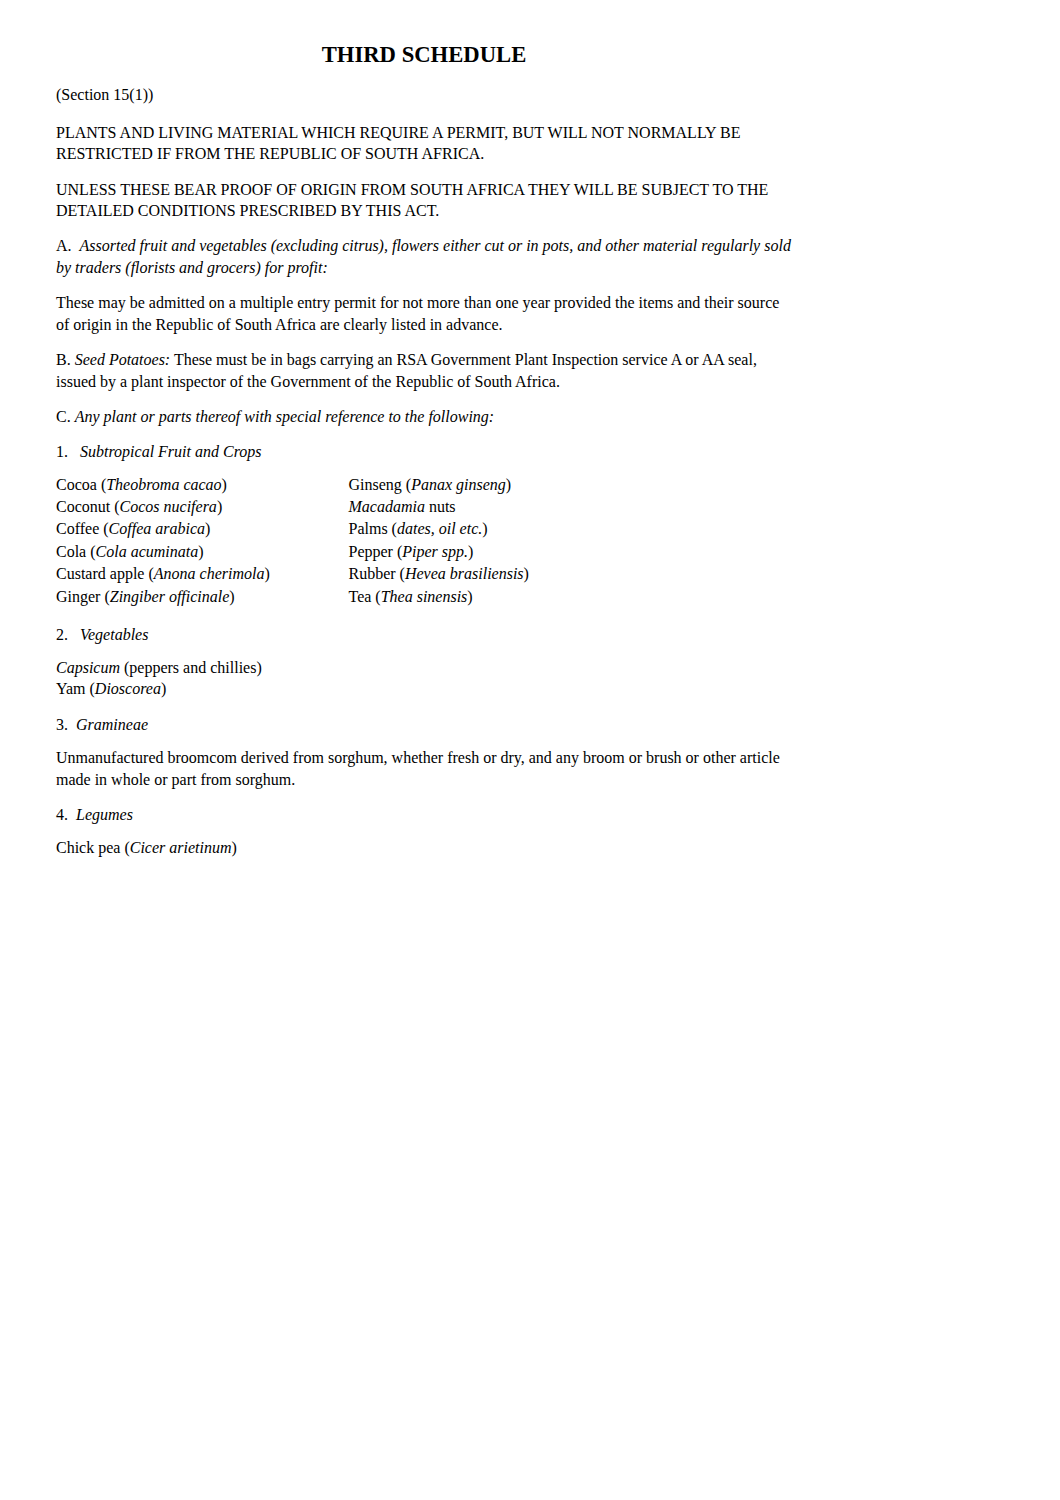THIRD SCHEDULE
(Section 15(1))
PLANTS AND LIVING MATERIAL WHICH REQUIRE A PERMIT, BUT WILL NOT NORMALLY BE RESTRICTED IF FROM THE REPUBLIC OF SOUTH AFRICA.
UNLESS THESE BEAR PROOF OF ORIGIN FROM SOUTH AFRICA THEY WILL BE SUBJECT TO THE DETAILED CONDITIONS PRESCRIBED BY THIS ACT.
A. Assorted fruit and vegetables (excluding citrus), flowers either cut or in pots, and other material regularly sold by traders (florists and grocers) for profit:
These may be admitted on a multiple entry permit for not more than one year provided the items and their source of origin in the Republic of South Africa are clearly listed in advance.
B. Seed Potatoes: These must be in bags carrying an RSA Government Plant Inspection service A or AA seal, issued by a plant inspector of the Government of the Republic of South Africa.
C. Any plant or parts thereof with special reference to the following:
1. Subtropical Fruit and Crops
| Cocoa ( Theobroma cacao ) | Ginseng ( Panax ginseng ) |
| Coconut ( Cocos nucifera ) | Macadamia nuts |
| Coffee ( Coffea arabica ) | Palms ( dates, oil etc. ) |
| Cola ( Cola acuminata ) | Pepper ( Piper spp. ) |
| Custard apple ( Anona cherimola ) | Rubber ( Hevea brasiliensis ) |
| Ginger ( Zingiber officinale ) | Tea ( Thea sinensis ) |
2. Vegetables
Capsicum (peppers and chillies)
Yam (Dioscorea)
3. Gramineae
Unmanufactured broomcom derived from sorghum, whether fresh or dry, and any broom or brush or other article made in whole or part from sorghum.
4. Legumes
Chick pea (Cicer arietinum)